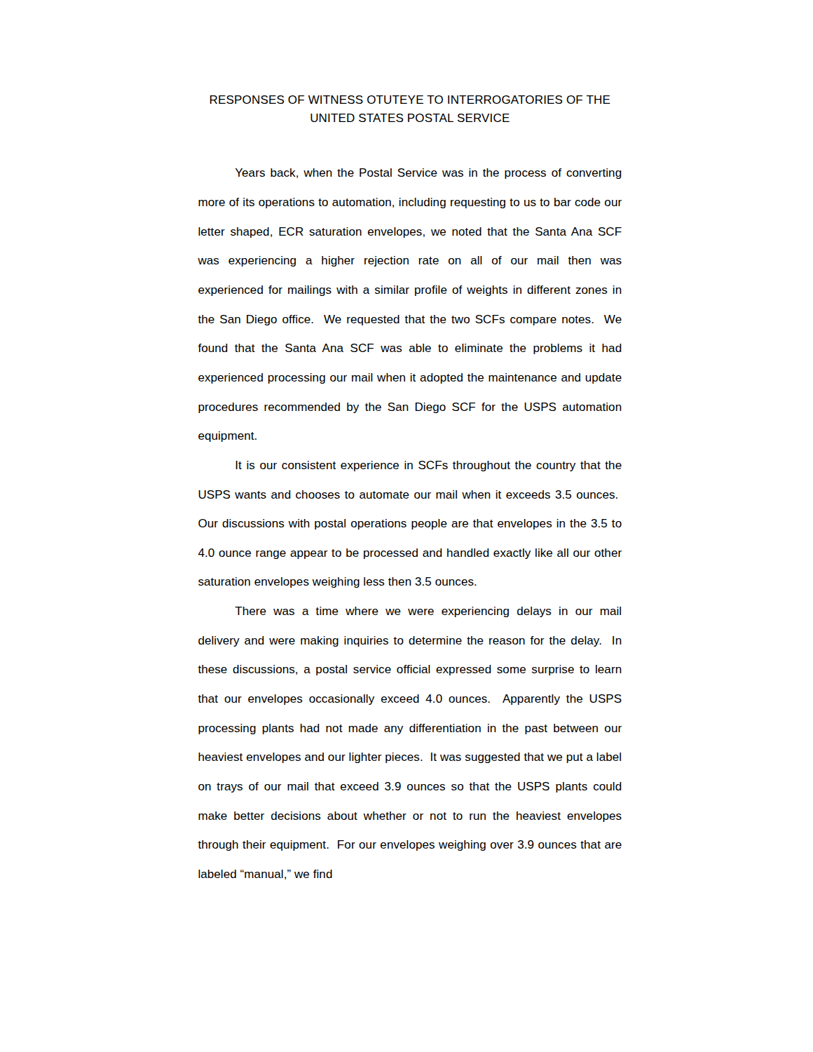RESPONSES OF WITNESS OTUTEYE TO INTERROGATORIES OF THE
UNITED STATES POSTAL SERVICE
Years back, when the Postal Service was in the process of converting more of its operations to automation, including requesting to us to bar code our letter shaped, ECR saturation envelopes, we noted that the Santa Ana SCF was experiencing a higher rejection rate on all of our mail then was experienced for mailings with a similar profile of weights in different zones in the San Diego office. We requested that the two SCFs compare notes. We found that the Santa Ana SCF was able to eliminate the problems it had experienced processing our mail when it adopted the maintenance and update procedures recommended by the San Diego SCF for the USPS automation equipment.
It is our consistent experience in SCFs throughout the country that the USPS wants and chooses to automate our mail when it exceeds 3.5 ounces. Our discussions with postal operations people are that envelopes in the 3.5 to 4.0 ounce range appear to be processed and handled exactly like all our other saturation envelopes weighing less then 3.5 ounces.
There was a time where we were experiencing delays in our mail delivery and were making inquiries to determine the reason for the delay. In these discussions, a postal service official expressed some surprise to learn that our envelopes occasionally exceed 4.0 ounces. Apparently the USPS processing plants had not made any differentiation in the past between our heaviest envelopes and our lighter pieces. It was suggested that we put a label on trays of our mail that exceed 3.9 ounces so that the USPS plants could make better decisions about whether or not to run the heaviest envelopes through their equipment. For our envelopes weighing over 3.9 ounces that are labeled “manual,” we find